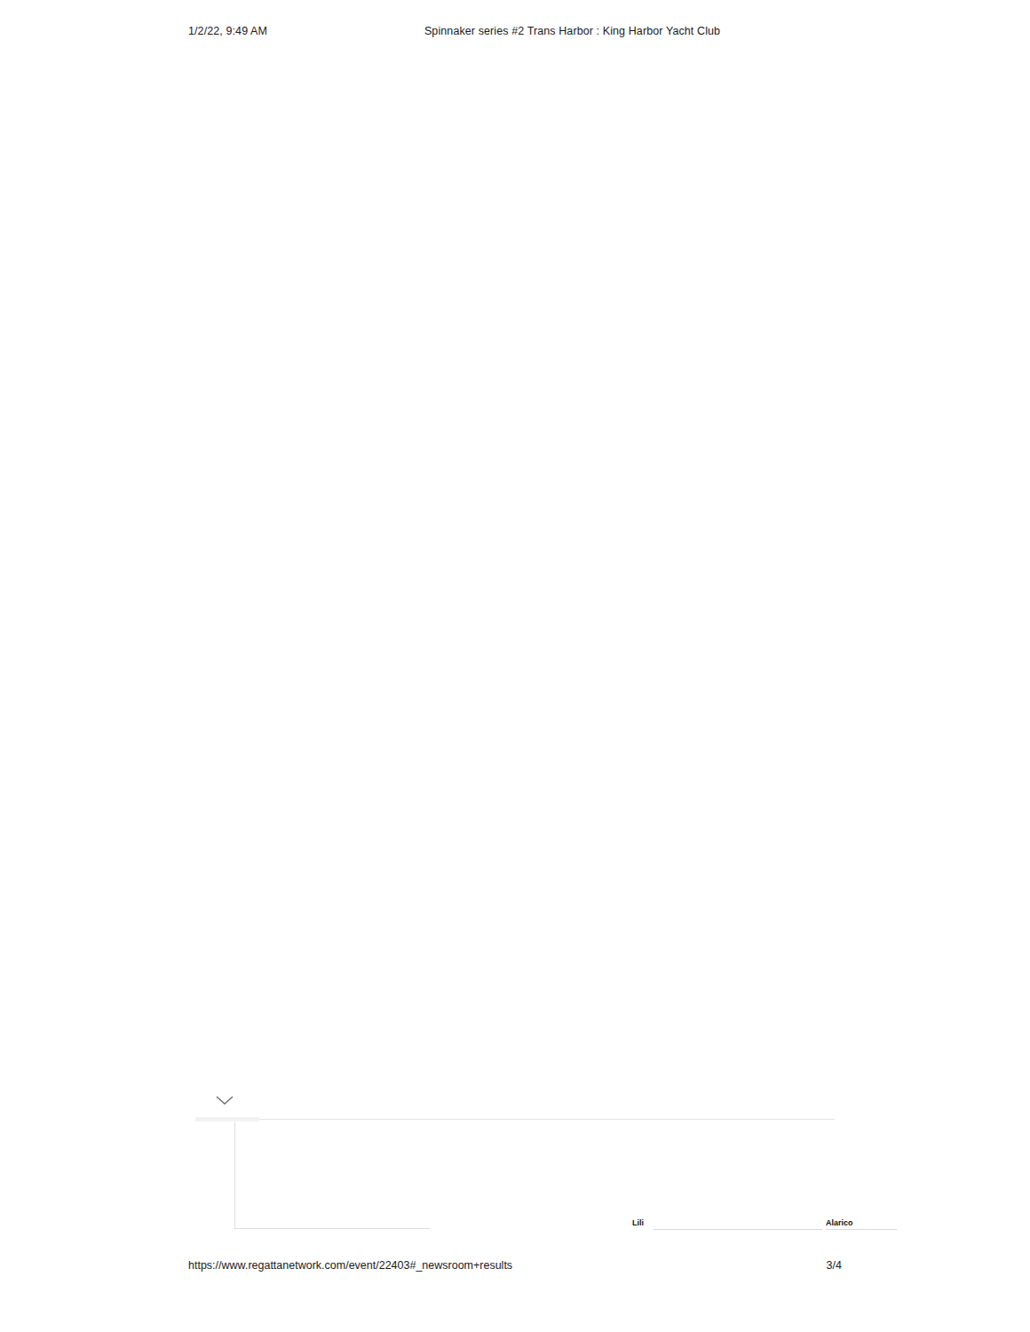1/2/22, 9:49 AM
Spinnaker series #2 Trans Harbor : King Harbor Yacht Club
Lili
Alarico
https://www.regattanetwork.com/event/22403#_newsroom+results
3/4